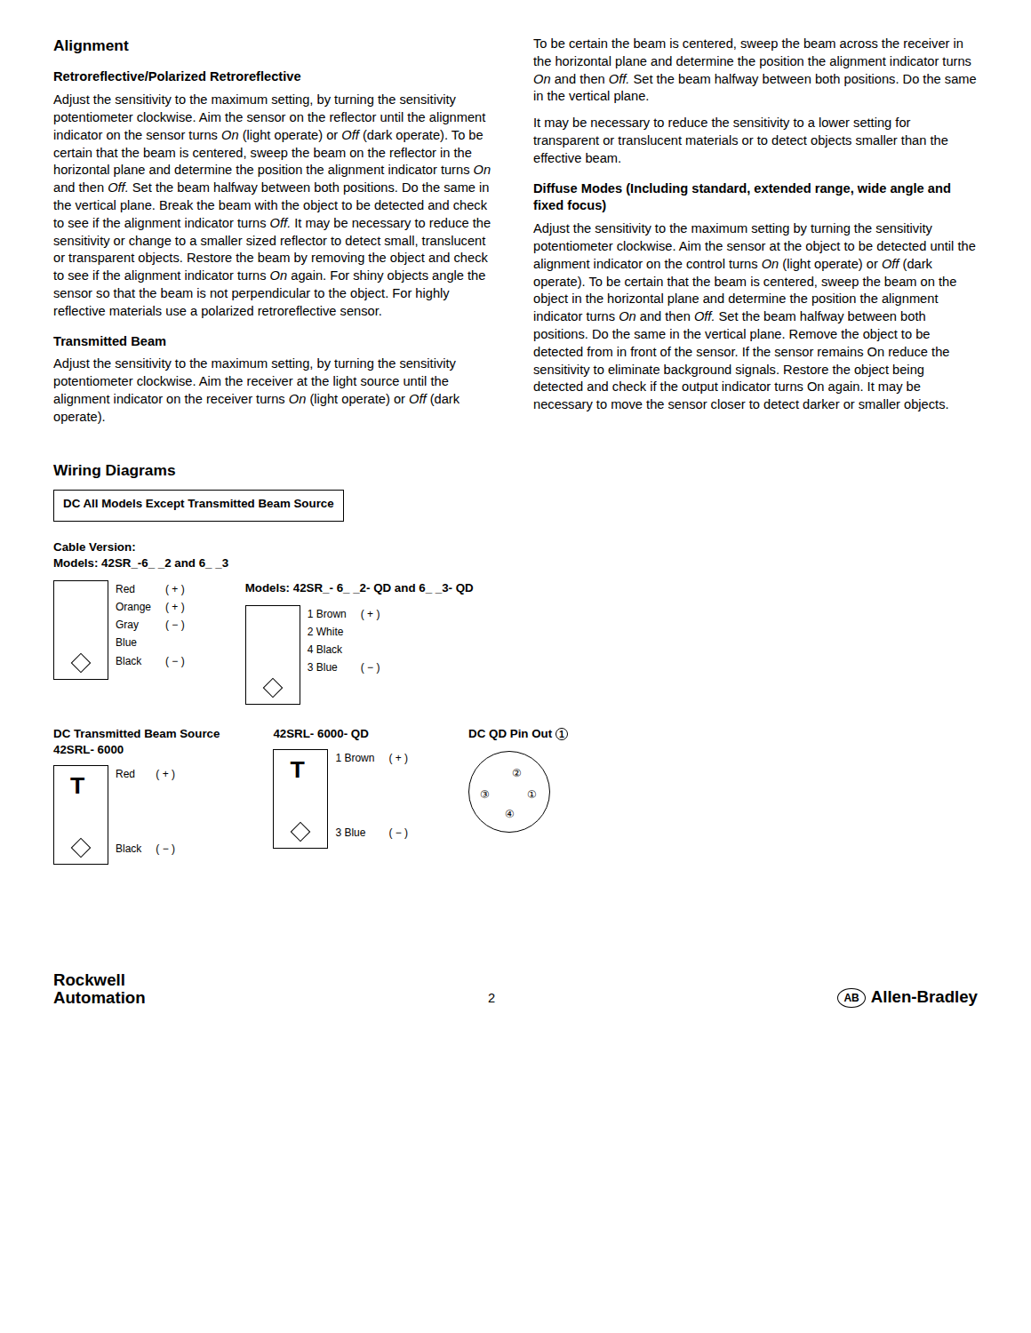Alignment
Retroreflective/Polarized Retroreflective
Adjust the sensitivity to the maximum setting, by turning the sensitivity potentiometer clockwise. Aim the sensor on the reflector until the alignment indicator on the sensor turns On (light operate) or Off (dark operate). To be certain that the beam is centered, sweep the beam on the reflector in the horizontal plane and determine the position the alignment indicator turns On and then Off. Set the beam halfway between both positions. Do the same in the vertical plane. Break the beam with the object to be detected and check to see if the alignment indicator turns Off. It may be necessary to reduce the sensitivity or change to a smaller sized reflector to detect small, translucent or transparent objects. Restore the beam by removing the object and check to see if the alignment indicator turns On again. For shiny objects angle the sensor so that the beam is not perpendicular to the object. For highly reflective materials use a polarized retroreflective sensor.
Transmitted Beam
Adjust the sensitivity to the maximum setting, by turning the sensitivity potentiometer clockwise. Aim the receiver at the light source until the alignment indicator on the receiver turns On (light operate) or Off (dark operate).
To be certain the beam is centered, sweep the beam across the receiver in the horizontal plane and determine the position the alignment indicator turns On and then Off. Set the beam halfway between both positions. Do the same in the vertical plane.
It may be necessary to reduce the sensitivity to a lower setting for transparent or translucent materials or to detect objects smaller than the effective beam.
Diffuse Modes (Including standard, extended range, wide angle and fixed focus)
Adjust the sensitivity to the maximum setting by turning the sensitivity potentiometer clockwise. Aim the sensor at the object to be detected until the alignment indicator on the control turns On (light operate) or Off (dark operate). To be certain that the beam is centered, sweep the beam on the object in the horizontal plane and determine the position the alignment indicator turns On and then Off. Set the beam halfway between both positions. Do the same in the vertical plane. Remove the object to be detected from in front of the sensor. If the sensor remains On reduce the sensitivity to eliminate background signals. Restore the object being detected and check if the output indicator turns On again. It may be necessary to move the sensor closer to detect darker or smaller objects.
Wiring Diagrams
DC All Models Except Transmitted Beam Source
Cable Version:
Models: 42SR_-6_ _2 and 6_ _3
| Red | ( + ) |
| Orange | ( + ) |
| Gray | ( − ) |
| Blue | |
| Black | ( − ) |
Models: 42SR_- 6_ _2- QD and 6_ _3- QD
| 1 Brown | ( + ) |
| 2 White | |
| 4 Black | |
| 3 Blue | ( − ) |
DC Transmitted Beam Source
42SRL- 6000
T
| Red | ( + ) |
| Black | ( − ) |
42SRL- 6000- QD
T
| 1 Brown | ( + ) |
| 3 Blue | ( − ) |
DC QD Pin Out 1
① ② ③ ④
Rockwell
Automation
2
ABAllen-Bradley